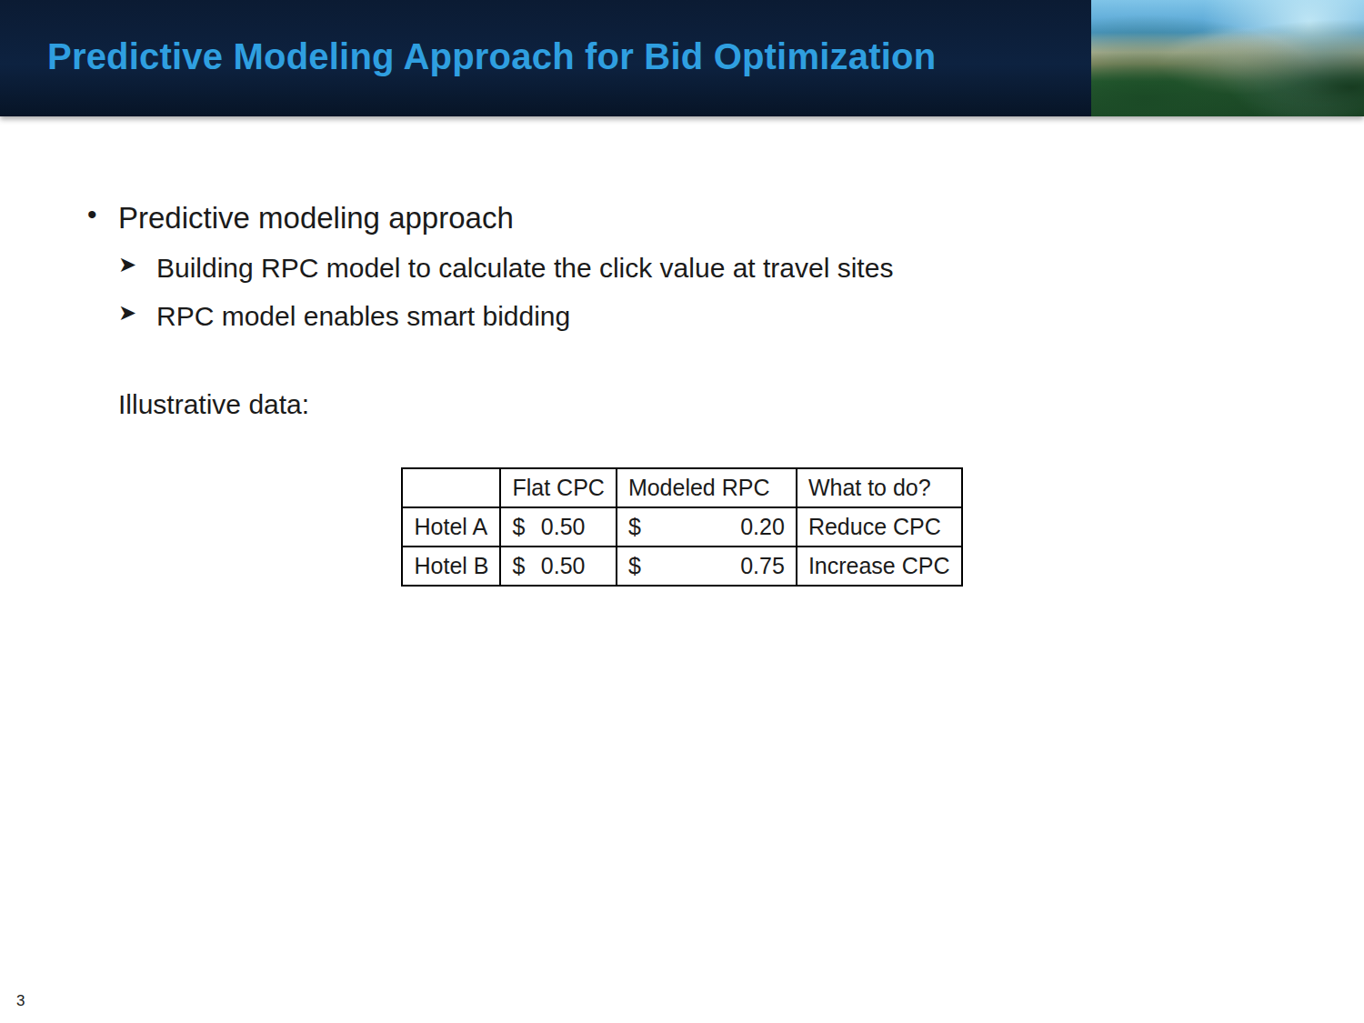Predictive Modeling Approach for Bid Optimization
Predictive modeling approach
Building RPC model to calculate the click value at travel sites
RPC model enables smart bidding
Illustrative data:
| | Flat CPC | Modeled RPC | What to do? |
| --- | --- | --- | --- |
| Hotel A | $ 0.50 | $ 0.20 | Reduce CPC |
| Hotel B | $ 0.50 | $ 0.75 | Increase CPC |
3